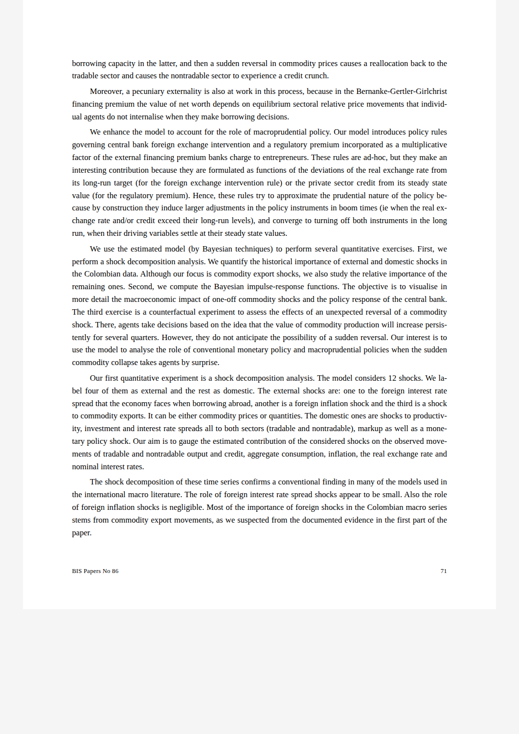borrowing capacity in the latter, and then a sudden reversal in commodity prices causes a reallocation back to the tradable sector and causes the nontradable sector to experience a credit crunch.
Moreover, a pecuniary externality is also at work in this process, because in the Bernanke-Gertler-Girlchrist financing premium the value of net worth depends on equilibrium sectoral relative price movements that individual agents do not internalise when they make borrowing decisions.
We enhance the model to account for the role of macroprudential policy. Our model introduces policy rules governing central bank foreign exchange intervention and a regulatory premium incorporated as a multiplicative factor of the external financing premium banks charge to entrepreneurs. These rules are ad-hoc, but they make an interesting contribution because they are formulated as functions of the deviations of the real exchange rate from its long-run target (for the foreign exchange intervention rule) or the private sector credit from its steady state value (for the regulatory premium). Hence, these rules try to approximate the prudential nature of the policy because by construction they induce larger adjustments in the policy instruments in boom times (ie when the real exchange rate and/or credit exceed their long-run levels), and converge to turning off both instruments in the long run, when their driving variables settle at their steady state values.
We use the estimated model (by Bayesian techniques) to perform several quantitative exercises. First, we perform a shock decomposition analysis. We quantify the historical importance of external and domestic shocks in the Colombian data. Although our focus is commodity export shocks, we also study the relative importance of the remaining ones. Second, we compute the Bayesian impulse-response functions. The objective is to visualise in more detail the macroeconomic impact of one-off commodity shocks and the policy response of the central bank. The third exercise is a counterfactual experiment to assess the effects of an unexpected reversal of a commodity shock. There, agents take decisions based on the idea that the value of commodity production will increase persistently for several quarters. However, they do not anticipate the possibility of a sudden reversal. Our interest is to use the model to analyse the role of conventional monetary policy and macroprudential policies when the sudden commodity collapse takes agents by surprise.
Our first quantitative experiment is a shock decomposition analysis. The model considers 12 shocks. We label four of them as external and the rest as domestic. The external shocks are: one to the foreign interest rate spread that the economy faces when borrowing abroad, another is a foreign inflation shock and the third is a shock to commodity exports. It can be either commodity prices or quantities. The domestic ones are shocks to productivity, investment and interest rate spreads all to both sectors (tradable and nontradable), markup as well as a monetary policy shock. Our aim is to gauge the estimated contribution of the considered shocks on the observed movements of tradable and nontradable output and credit, aggregate consumption, inflation, the real exchange rate and nominal interest rates.
The shock decomposition of these time series confirms a conventional finding in many of the models used in the international macro literature. The role of foreign interest rate spread shocks appear to be small. Also the role of foreign inflation shocks is negligible. Most of the importance of foreign shocks in the Colombian macro series stems from commodity export movements, as we suspected from the documented evidence in the first part of the paper.
BIS Papers No 86 71